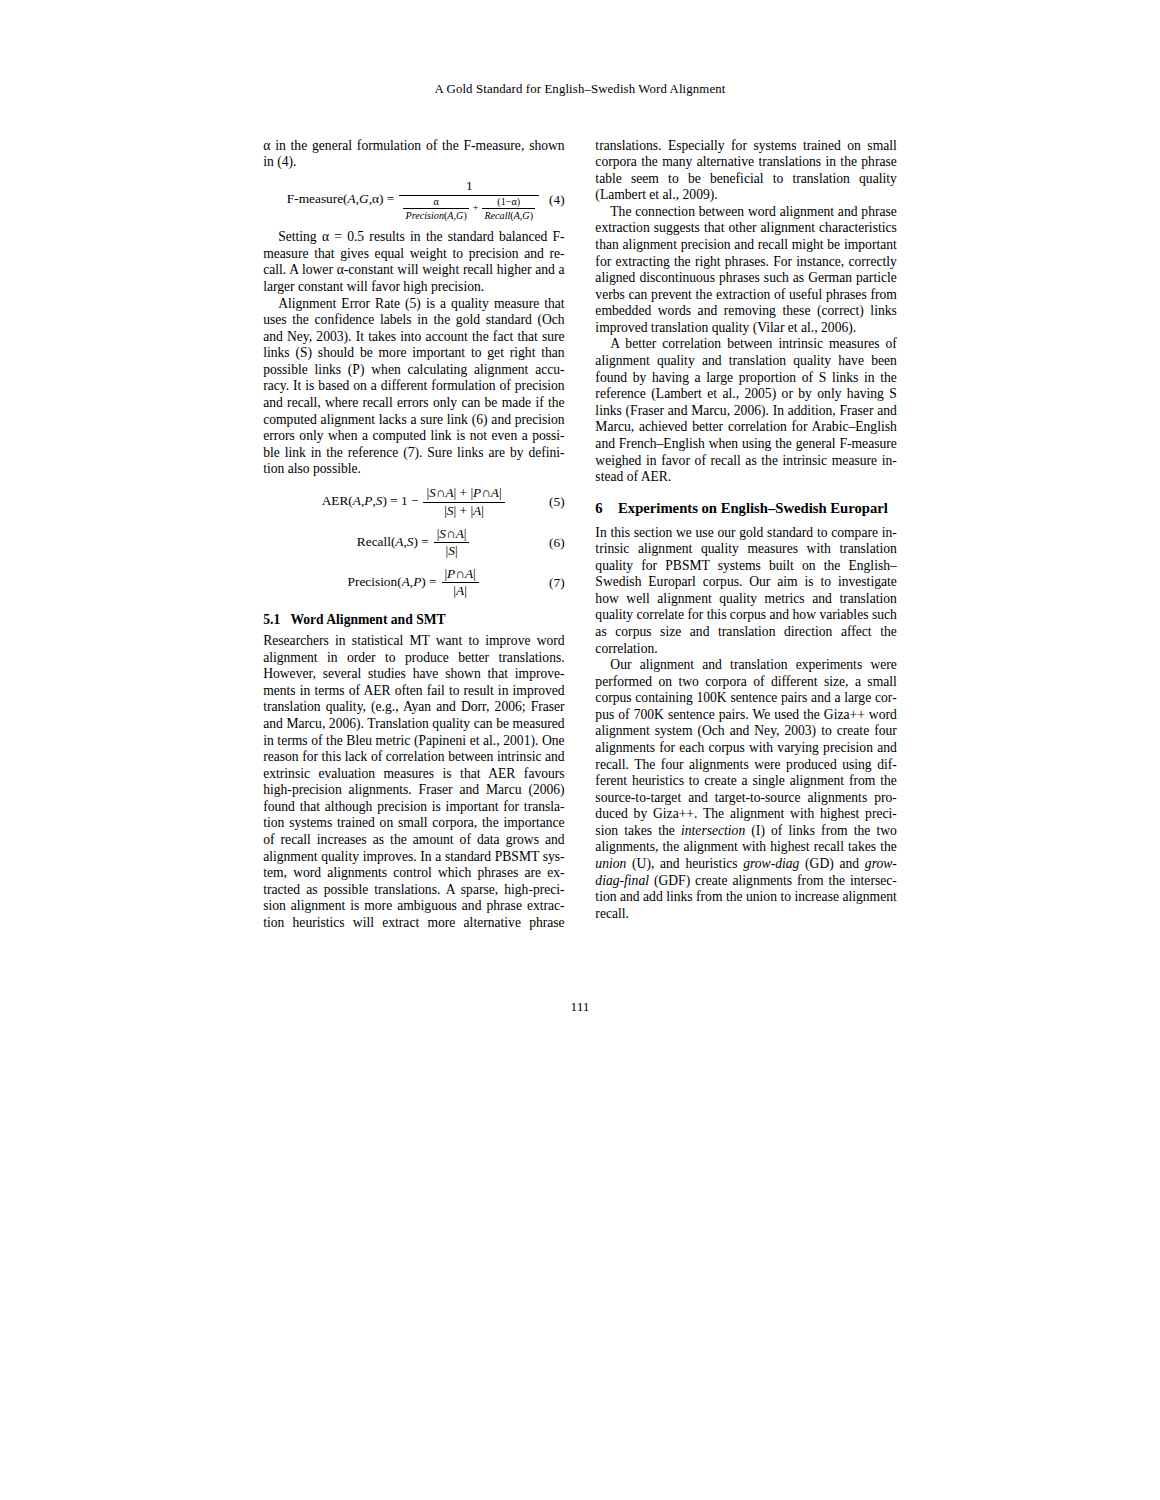A Gold Standard for English–Swedish Word Alignment
α in the general formulation of the F-measure, shown in (4).
F-measure(A,G,α) = 1 αPrecision(A,G) + (1−α) Recall(A,G) (4)
Setting α = 0.5 results in the standard balanced F-measure that gives equal weight to precision and recall. A lower α-constant will weight recall higher and a larger constant will favor high precision.
Alignment Error Rate (5) is a quality measure that uses the confidence labels in the gold standard (Och and Ney, 2003). It takes into account the fact that sure links (S) should be more important to get right than possible links (P) when calculating alignment accuracy. It is based on a different formulation of precision and recall, where recall errors only can be made if the computed alignment lacks a sure link (6) and precision errors only when a computed link is not even a possible link in the reference (7). Sure links are by definition also possible.
AER(A,P,S) = 1 − |S∩A| + |P∩A| |S| + |A| (5)
Recall(A,S) = |S∩A| |S| (6)
Precision(A,P) = |P∩A| |A| (7)
5.1 Word Alignment and SMT
Researchers in statistical MT want to improve word alignment in order to produce better translations. However, several studies have shown that improvements in terms of AER often fail to result in improved translation quality, (e.g., Ayan and Dorr, 2006; Fraser and Marcu, 2006). Translation quality can be measured in terms of the Bleu metric (Papineni et al., 2001). One reason for this lack of correlation between intrinsic and extrinsic evaluation measures is that AER favours high-precision alignments. Fraser and Marcu (2006) found that although precision is important for translation systems trained on small corpora, the importance of recall increases as the amount of data grows and alignment quality improves. In a standard PBSMT system, word alignments control which phrases are extracted as possible translations. A sparse, high-precision alignment is more ambiguous and phrase extraction heuristics will extract more alternative phrase translations. Especially for systems trained on small corpora the many alternative translations in the phrase table seem to be beneficial to translation quality (Lambert et al., 2009).
The connection between word alignment and phrase extraction suggests that other alignment characteristics than alignment precision and recall might be important for extracting the right phrases. For instance, correctly aligned discontinuous phrases such as German particle verbs can prevent the extraction of useful phrases from embedded words and removing these (correct) links improved translation quality (Vilar et al., 2006).
A better correlation between intrinsic measures of alignment quality and translation quality have been found by having a large proportion of S links in the reference (Lambert et al., 2005) or by only having S links (Fraser and Marcu, 2006). In addition, Fraser and Marcu, achieved better correlation for Arabic–English and French–English when using the general F-measure weighed in favor of recall as the intrinsic measure instead of AER.
6 Experiments on English–Swedish Europarl
In this section we use our gold standard to compare intrinsic alignment quality measures with translation quality for PBSMT systems built on the English–Swedish Europarl corpus. Our aim is to investigate how well alignment quality metrics and translation quality correlate for this corpus and how variables such as corpus size and translation direction affect the correlation.
Our alignment and translation experiments were performed on two corpora of different size, a small corpus containing 100K sentence pairs and a large corpus of 700K sentence pairs. We used the Giza++ word alignment system (Och and Ney, 2003) to create four alignments for each corpus with varying precision and recall. The four alignments were produced using different heuristics to create a single alignment from the source-to-target and target-to-source alignments produced by Giza++. The alignment with highest precision takes the intersection (I) of links from the two alignments, the alignment with highest recall takes the union (U), and heuristics grow-diag (GD) and grow-diag-final (GDF) create alignments from the intersection and add links from the union to increase alignment recall.
111